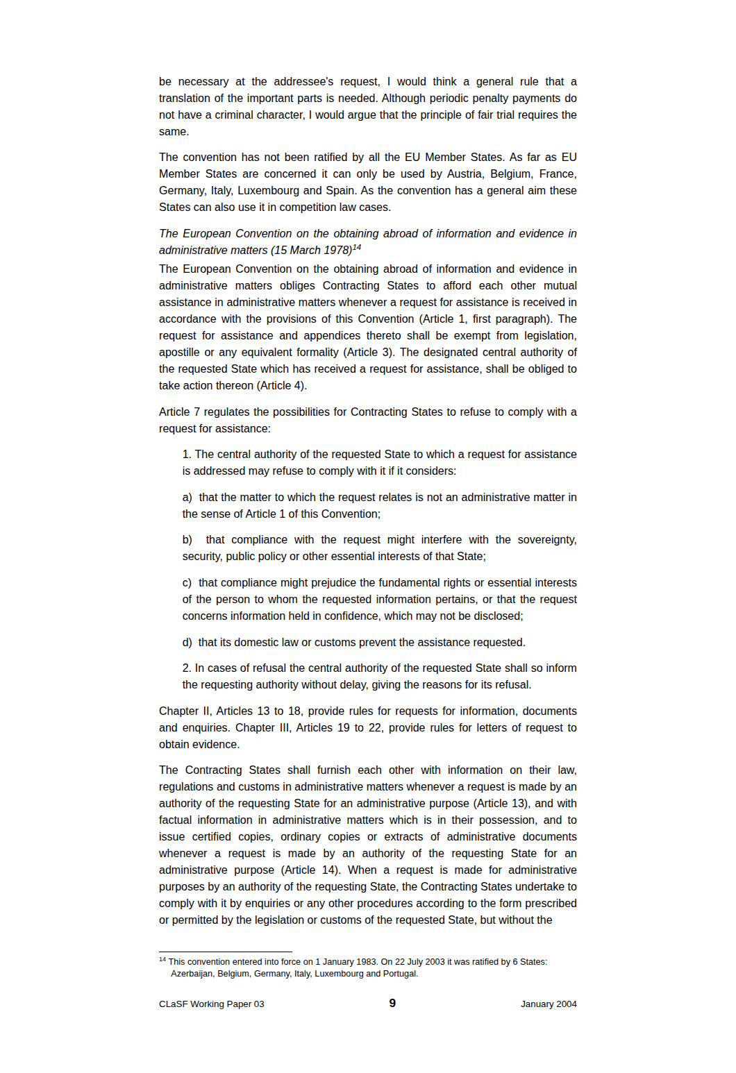be necessary at the addressee's request, I would think a general rule that a translation of the important parts is needed. Although periodic penalty payments do not have a criminal character, I would argue that the principle of fair trial requires the same.
The convention has not been ratified by all the EU Member States. As far as EU Member States are concerned it can only be used by Austria, Belgium, France, Germany, Italy, Luxembourg and Spain. As the convention has a general aim these States can also use it in competition law cases.
The European Convention on the obtaining abroad of information and evidence in administrative matters (15 March 1978)14
The European Convention on the obtaining abroad of information and evidence in administrative matters obliges Contracting States to afford each other mutual assistance in administrative matters whenever a request for assistance is received in accordance with the provisions of this Convention (Article 1, first paragraph). The request for assistance and appendices thereto shall be exempt from legislation, apostille or any equivalent formality (Article 3). The designated central authority of the requested State which has received a request for assistance, shall be obliged to take action thereon (Article 4).
Article 7 regulates the possibilities for Contracting States to refuse to comply with a request for assistance:
1. The central authority of the requested State to which a request for assistance is addressed may refuse to comply with it if it considers:
a) that the matter to which the request relates is not an administrative matter in the sense of Article 1 of this Convention;
b) that compliance with the request might interfere with the sovereignty, security, public policy or other essential interests of that State;
c) that compliance might prejudice the fundamental rights or essential interests of the person to whom the requested information pertains, or that the request concerns information held in confidence, which may not be disclosed;
d) that its domestic law or customs prevent the assistance requested.
2. In cases of refusal the central authority of the requested State shall so inform the requesting authority without delay, giving the reasons for its refusal.
Chapter II, Articles 13 to 18, provide rules for requests for information, documents and enquiries. Chapter III, Articles 19 to 22, provide rules for letters of request to obtain evidence.
The Contracting States shall furnish each other with information on their law, regulations and customs in administrative matters whenever a request is made by an authority of the requesting State for an administrative purpose (Article 13), and with factual information in administrative matters which is in their possession, and to issue certified copies, ordinary copies or extracts of administrative documents whenever a request is made by an authority of the requesting State for an administrative purpose (Article 14). When a request is made for administrative purposes by an authority of the requesting State, the Contracting States undertake to comply with it by enquiries or any other procedures according to the form prescribed or permitted by the legislation or customs of the requested State, but without the
14 This convention entered into force on 1 January 1983. On 22 July 2003 it was ratified by 6 States: Azerbaijan, Belgium, Germany, Italy, Luxembourg and Portugal.
CLaSF Working Paper 03 9 January 2004